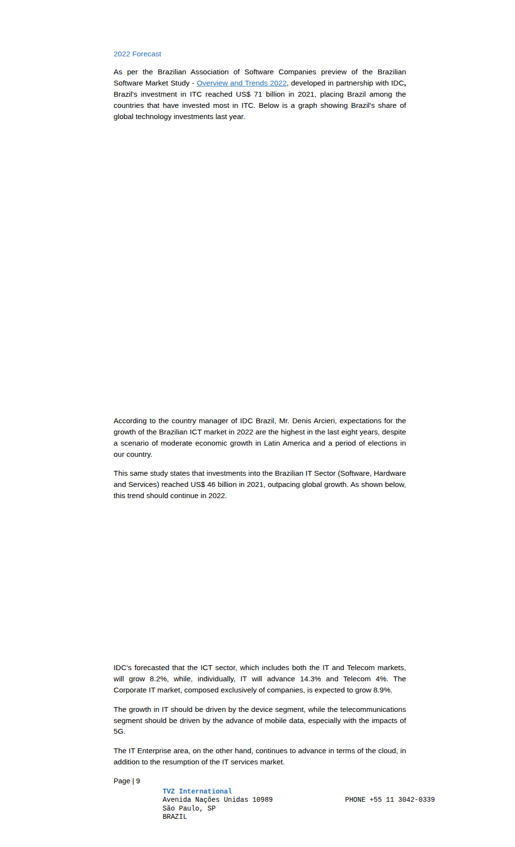2022 Forecast
As per the Brazilian Association of Software Companies preview of the Brazilian Software Market Study - Overview and Trends 2022, developed in partnership with IDC, Brazil's investment in ITC reached US$ 71 billion in 2021, placing Brazil among the countries that have invested most in ITC. Below is a graph showing Brazil's share of global technology investments last year.
According to the country manager of IDC Brazil, Mr. Denis Arcieri, expectations for the growth of the Brazilian ICT market in 2022 are the highest in the last eight years, despite a scenario of moderate economic growth in Latin America and a period of elections in our country.
This same study states that investments into the Brazilian IT Sector (Software, Hardware and Services) reached US$ 46 billion in 2021, outpacing global growth. As shown below, this trend should continue in 2022.
IDC’s forecasted that the ICT sector, which includes both the IT and Telecom markets, will grow 8.2%, while, individually, IT will advance 14.3% and Telecom 4%. The Corporate IT market, composed exclusively of companies, is expected to grow 8.9%.
The growth in IT should be driven by the device segment, while the telecommunications segment should be driven by the advance of mobile data, especially with the impacts of 5G.
The IT Enterprise area, on the other hand, continues to advance in terms of the cloud, in addition to the resumption of the IT services market.
Page | 9
TVZ International
Avenida Nações Unidas 10989 PHONE +55 11 3042-0339
São Paulo, SP
BRAZIL